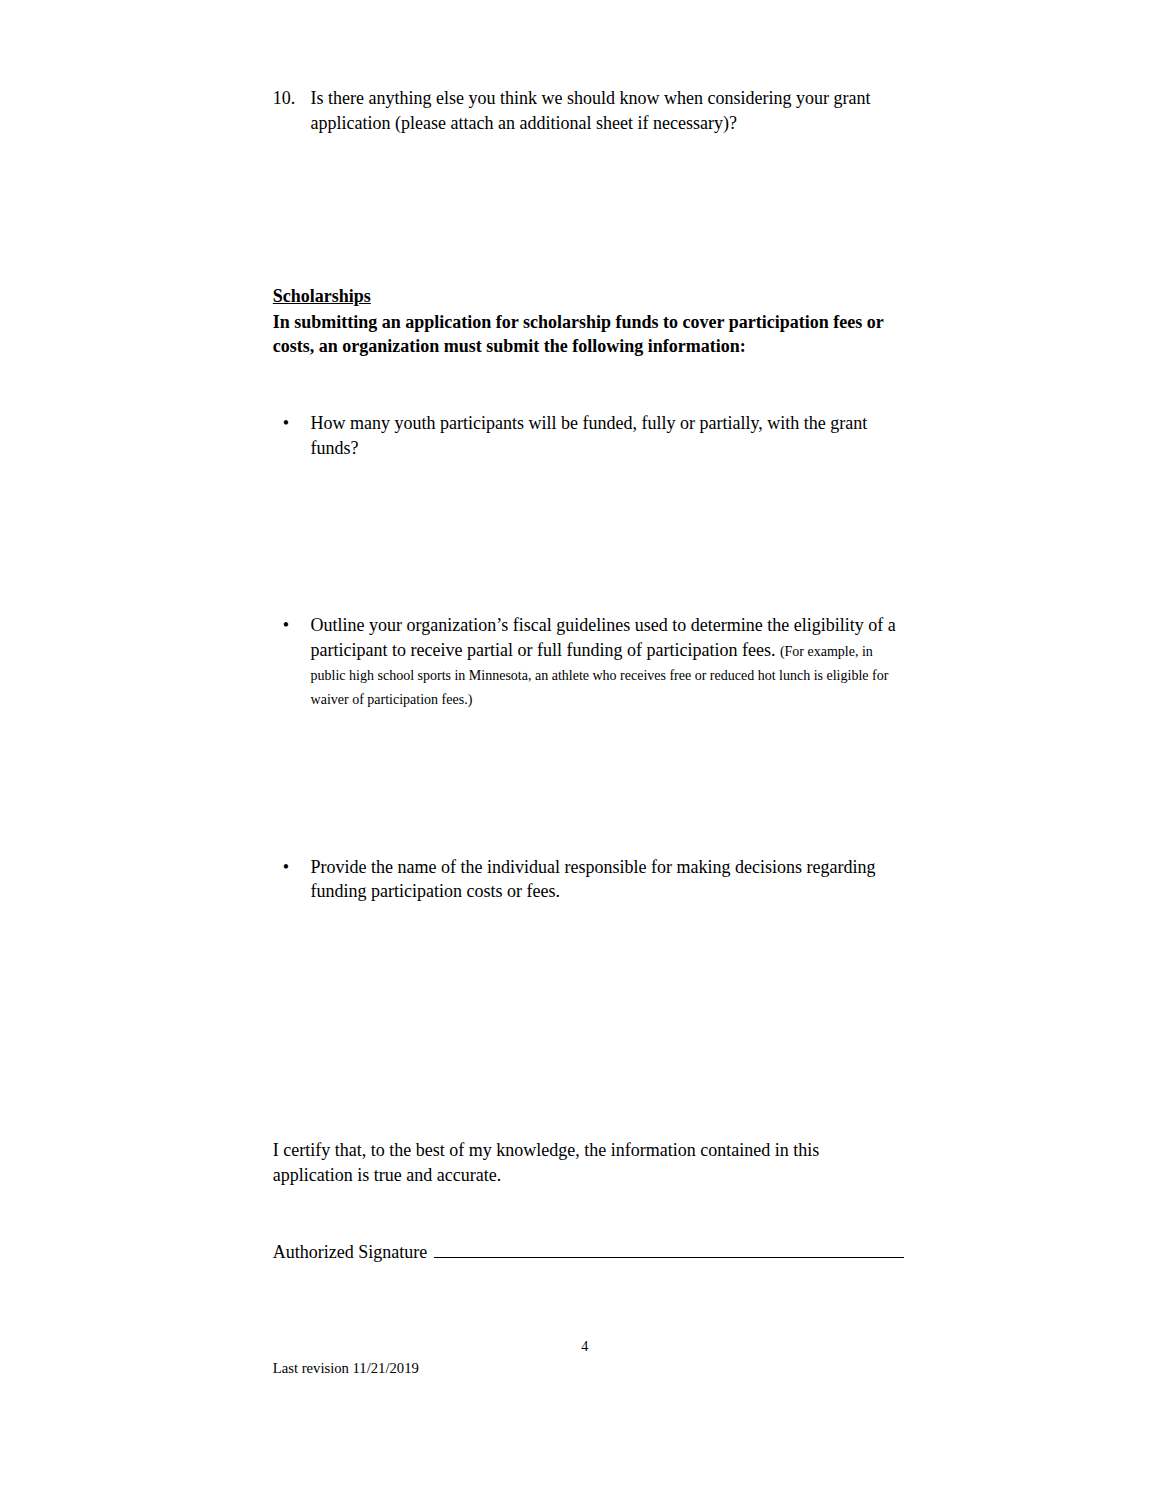10. Is there anything else you think we should know when considering your grant application (please attach an additional sheet if necessary)?
Scholarships
In submitting an application for scholarship funds to cover participation fees or costs, an organization must submit the following information:
How many youth participants will be funded, fully or partially, with the grant funds?
Outline your organization’s fiscal guidelines used to determine the eligibility of a participant to receive partial or full funding of participation fees. (For example, in public high school sports in Minnesota, an athlete who receives free or reduced hot lunch is eligible for waiver of participation fees.)
Provide the name of the individual responsible for making decisions regarding funding participation costs or fees.
I certify that, to the best of my knowledge, the information contained in this application is true and accurate.
Authorized Signature
4
Last revision 11/21/2019